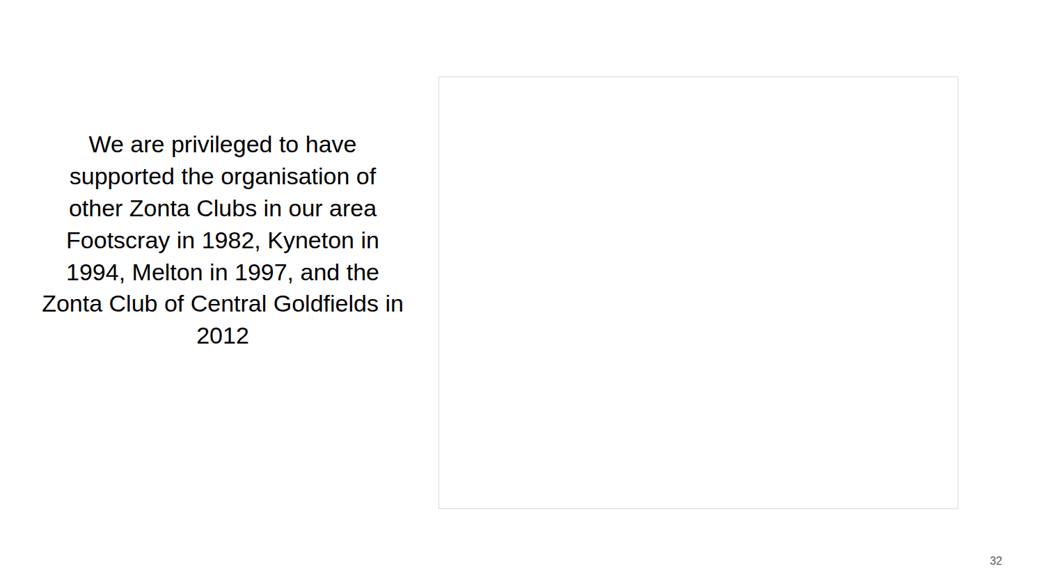We are privileged to have supported the organisation of other Zonta Clubs in our area Footscray in 1982, Kyneton in 1994, Melton in 1997, and the Zonta Club of Central Goldfields in 2012
32